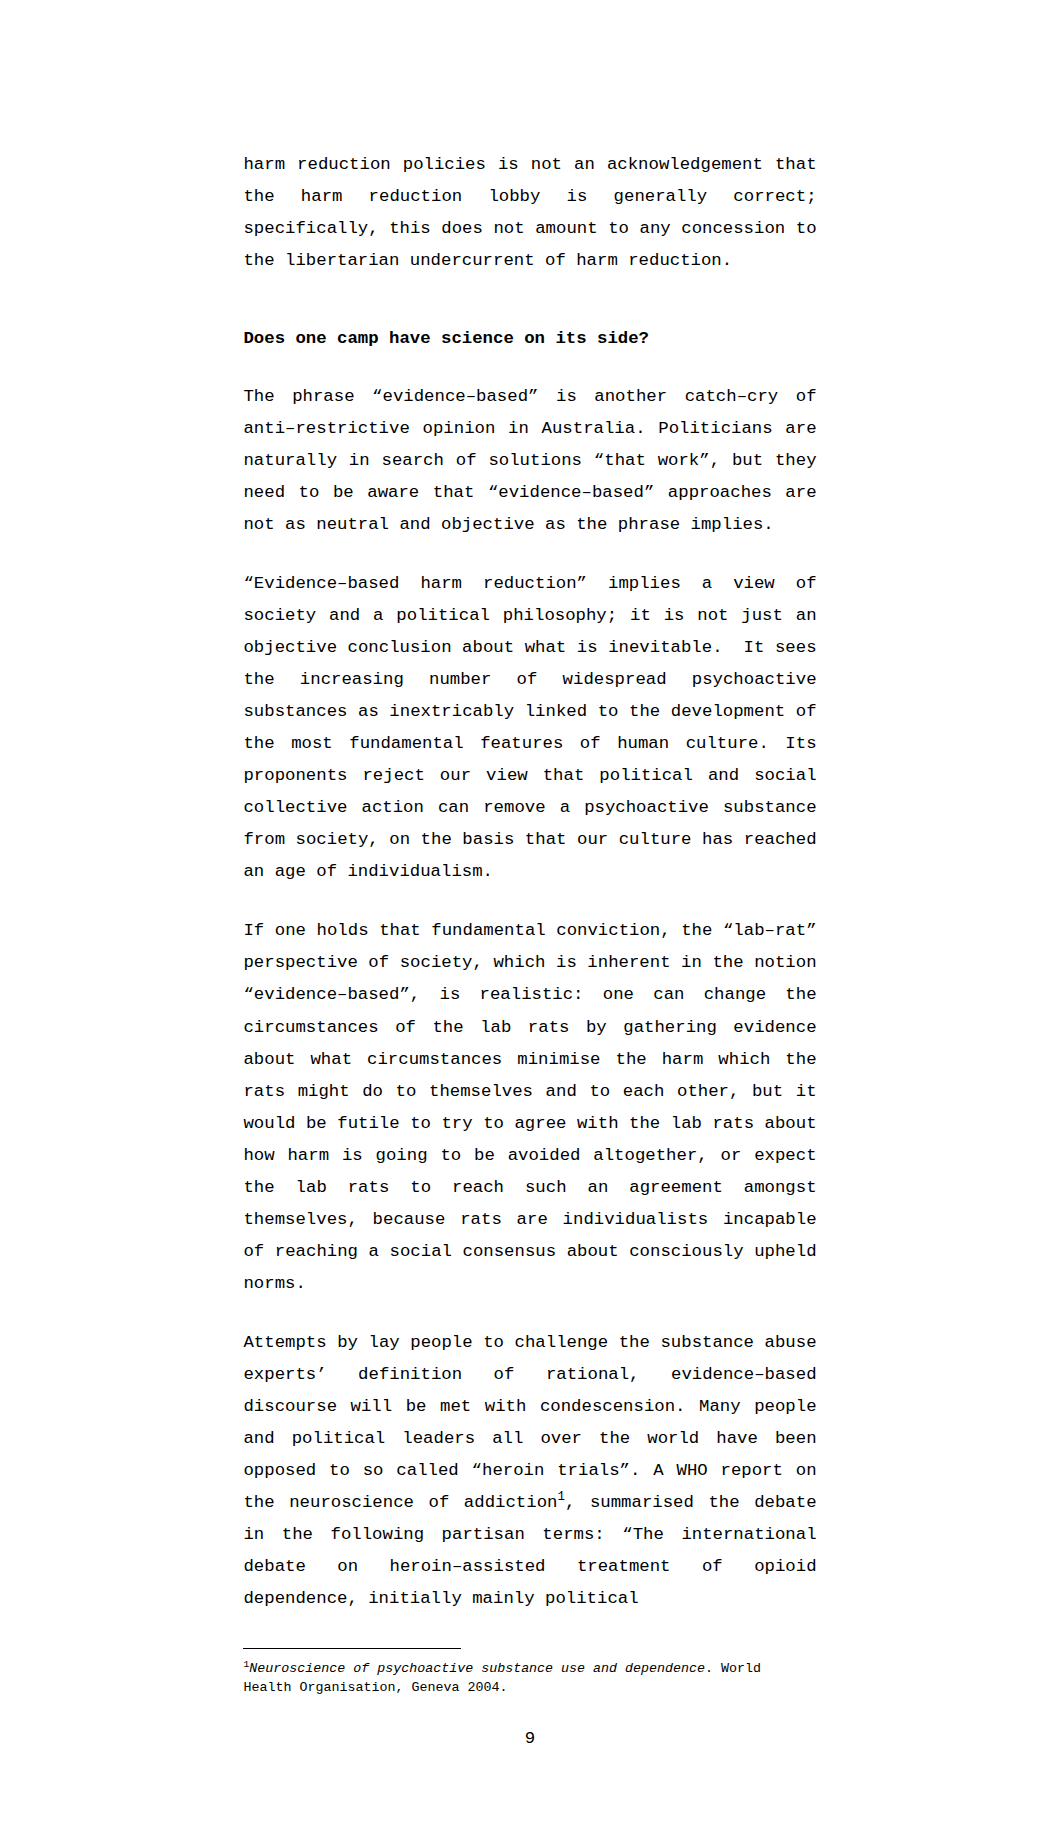harm reduction policies is not an acknowledgement that the harm reduction lobby is generally correct; specifically, this does not amount to any concession to the libertarian undercurrent of harm reduction.
Does one camp have science on its side?
The phrase “evidence–based” is another catch–cry of anti–restrictive opinion in Australia. Politicians are naturally in search of solutions “that work”, but they need to be aware that “evidence–based” approaches are not as neutral and objective as the phrase implies.
“Evidence–based harm reduction” implies a view of society and a political philosophy; it is not just an objective conclusion about what is inevitable. It sees the increasing number of widespread psychoactive substances as inextricably linked to the development of the most fundamental features of human culture. Its proponents reject our view that political and social collective action can remove a psychoactive substance from society, on the basis that our culture has reached an age of individualism.
If one holds that fundamental conviction, the “lab–rat” perspective of society, which is inherent in the notion “evidence–based”, is realistic: one can change the circumstances of the lab rats by gathering evidence about what circumstances minimise the harm which the rats might do to themselves and to each other, but it would be futile to try to agree with the lab rats about how harm is going to be avoided altogether, or expect the lab rats to reach such an agreement amongst themselves, because rats are individualists incapable of reaching a social consensus about consciously upheld norms.
Attempts by lay people to challenge the substance abuse experts’ definition of rational, evidence–based discourse will be met with condescension. Many people and political leaders all over the world have been opposed to so called “heroin trials”. A WHO report on the neuroscience of addiction1, summarised the debate in the following partisan terms: “The international debate on heroin–assisted treatment of opioid dependence, initially mainly political
1Neuroscience of psychoactive substance use and dependence. World Health Organisation, Geneva 2004.
9